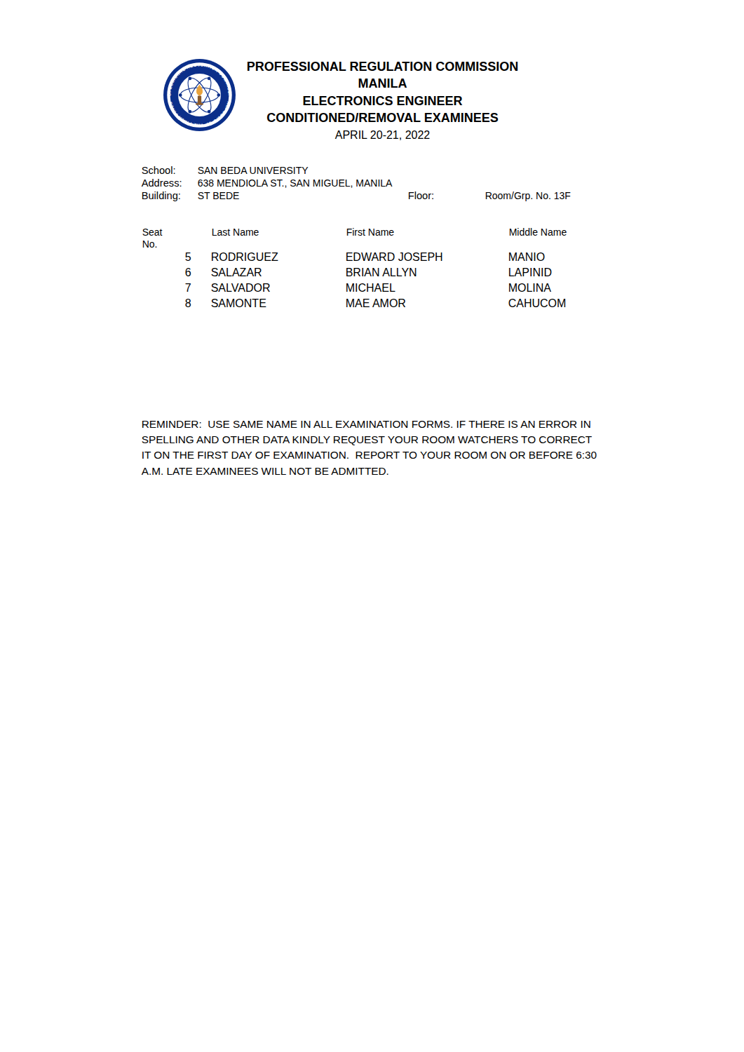PROFESSIONAL REGULATION COMMISSION REPUBLIC OF THE PHILIPPINES
PROFESSIONAL REGULATION COMMISSION
MANILA
ELECTRONICS ENGINEER
CONDITIONED/REMOVAL EXAMINEES
APRIL 20-21, 2022
| School: | SAN BEDA UNIVERSITY |
| Address: | 638 MENDIOLA ST., SAN MIGUEL, MANILA |
| Building: | ST BEDE | Floor: | Room/Grp. No. 13F |
| Seat | Last Name | First Name | Middle Name |
| --- | --- | --- | --- |
| No. | | | |
| 5 | RODRIGUEZ | EDWARD JOSEPH | MANIO |
| 6 | SALAZAR | BRIAN ALLYN | LAPINID |
| 7 | SALVADOR | MICHAEL | MOLINA |
| 8 | SAMONTE | MAE AMOR | CAHUCOM |
REMINDER: USE SAME NAME IN ALL EXAMINATION FORMS. IF THERE IS AN ERROR IN SPELLING AND OTHER DATA KINDLY REQUEST YOUR ROOM WATCHERS TO CORRECT IT ON THE FIRST DAY OF EXAMINATION. REPORT TO YOUR ROOM ON OR BEFORE 6:30 A.M. LATE EXAMINEES WILL NOT BE ADMITTED.